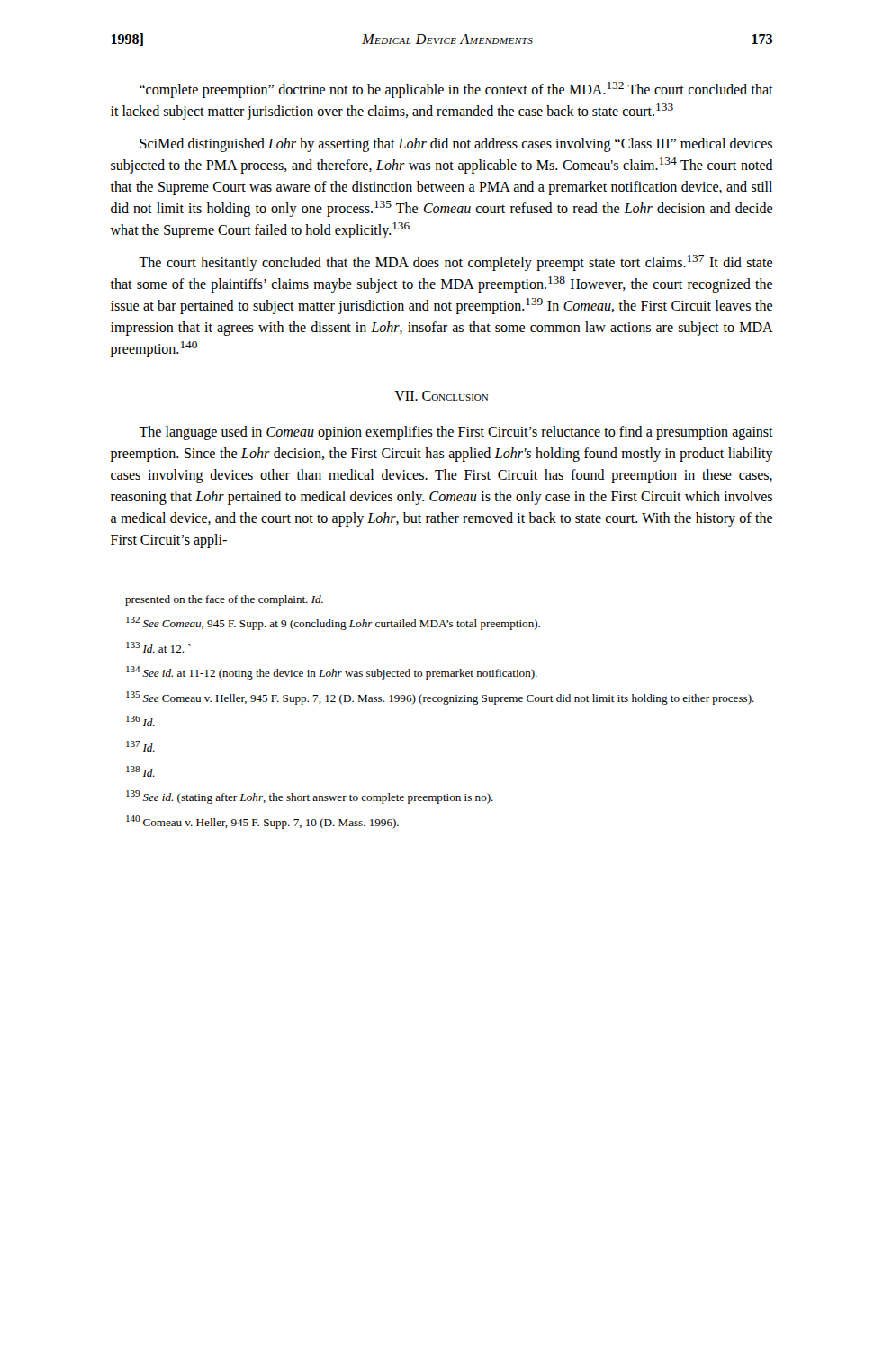1998] Medical Device Amendments 173
“complete preemption” doctrine not to be applicable in the context of the MDA.132 The court concluded that it lacked subject matter jurisdiction over the claims, and remanded the case back to state court.133
SciMed distinguished Lohr by asserting that Lohr did not address cases involving “Class III” medical devices subjected to the PMA process, and therefore, Lohr was not applicable to Ms. Comeau's claim.134 The court noted that the Supreme Court was aware of the distinction between a PMA and a premarket notification device, and still did not limit its holding to only one process.135 The Comeau court refused to read the Lohr decision and decide what the Supreme Court failed to hold explicitly.136
The court hesitantly concluded that the MDA does not completely preempt state tort claims.137 It did state that some of the plaintiffs’ claims maybe subject to the MDA preemption.138 However, the court recognized the issue at bar pertained to subject matter jurisdiction and not preemption.139 In Comeau, the First Circuit leaves the impression that it agrees with the dissent in Lohr, insofar as that some common law actions are subject to MDA preemption.140
VII. Conclusion
The language used in Comeau opinion exemplifies the First Circuit’s reluctance to find a presumption against preemption. Since the Lohr decision, the First Circuit has applied Lohr's holding found mostly in product liability cases involving devices other than medical devices. The First Circuit has found preemption in these cases, reasoning that Lohr pertained to medical devices only. Comeau is the only case in the First Circuit which involves a medical device, and the court not to apply Lohr, but rather removed it back to state court. With the history of the First Circuit’s appli-
presented on the face of the complaint. Id.
132 See Comeau, 945 F. Supp. at 9 (concluding Lohr curtailed MDA’s total preemption).
133 Id. at 12. `
134 See id. at 11-12 (noting the device in Lohr was subjected to premarket notification).
135 See Comeau v. Heller, 945 F. Supp. 7, 12 (D. Mass. 1996) (recognizing Supreme Court did not limit its holding to either process).
136 Id.
137 Id.
138 Id.
139 See id. (stating after Lohr, the short answer to complete preemption is no).
140 Comeau v. Heller, 945 F. Supp. 7, 10 (D. Mass. 1996).